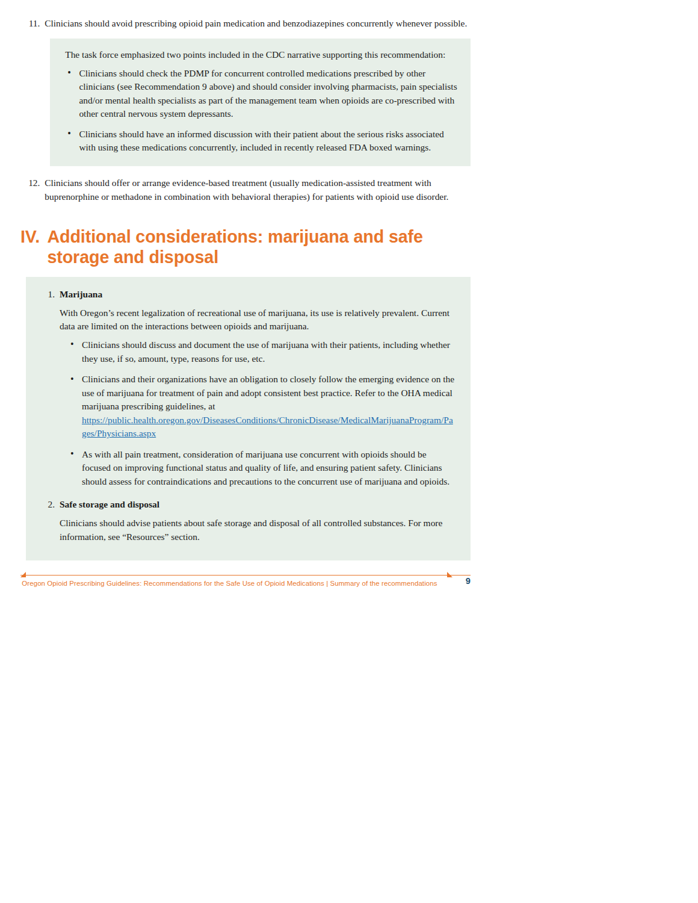11. Clinicians should avoid prescribing opioid pain medication and benzodiazepines concurrently whenever possible.
The task force emphasized two points included in the CDC narrative supporting this recommendation:
Clinicians should check the PDMP for concurrent controlled medications prescribed by other clinicians (see Recommendation 9 above) and should consider involving pharmacists, pain specialists and/or mental health specialists as part of the management team when opioids are co-prescribed with other central nervous system depressants.
Clinicians should have an informed discussion with their patient about the serious risks associated with using these medications concurrently, included in recently released FDA boxed warnings.
12. Clinicians should offer or arrange evidence-based treatment (usually medication-assisted treatment with buprenorphine or methadone in combination with behavioral therapies) for patients with opioid use disorder.
IV. Additional considerations: marijuana and safe storage and disposal
1.
Marijuana
With Oregon’s recent legalization of recreational use of marijuana, its use is relatively prevalent. Current data are limited on the interactions between opioids and marijuana.
Clinicians should discuss and document the use of marijuana with their patients, including whether they use, if so, amount, type, reasons for use, etc.
Clinicians and their organizations have an obligation to closely follow the emerging evidence on the use of marijuana for treatment of pain and adopt consistent best practice. Refer to the OHA medical marijuana prescribing guidelines, at https://public.health.oregon.gov/DiseasesConditions/ChronicDisease/MedicalMarijuanaProgram/Pages/Physicians.aspx
As with all pain treatment, consideration of marijuana use concurrent with opioids should be focused on improving functional status and quality of life, and ensuring patient safety. Clinicians should assess for contraindications and precautions to the concurrent use of marijuana and opioids.
2.
Safe storage and disposal
Clinicians should advise patients about safe storage and disposal of all controlled substances. For more information, see “Resources” section.
Oregon Opioid Prescribing Guidelines: Recommendations for the Safe Use of Opioid Medications | Summary of the recommendations 9